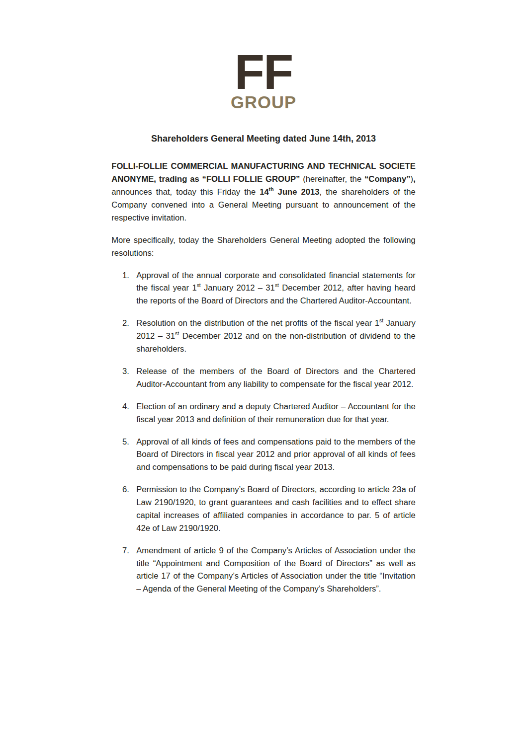FF GROUP
Shareholders General Meeting dated June 14th, 2013
FOLLI-FOLLIE COMMERCIAL MANUFACTURING AND TECHNICAL SOCIETE ANONYME, trading as “FOLLI FOLLIE GROUP” (hereinafter, the “Company”), announces that, today this Friday the 14th June 2013, the shareholders of the Company convened into a General Meeting pursuant to announcement of the respective invitation.
More specifically, today the Shareholders General Meeting adopted the following resolutions:
Approval of the annual corporate and consolidated financial statements for the fiscal year 1st January 2012 – 31st December 2012, after having heard the reports of the Board of Directors and the Chartered Auditor-Accountant.
Resolution on the distribution of the net profits of the fiscal year 1st January 2012 – 31st December 2012 and on the non-distribution of dividend to the shareholders.
Release of the members of the Board of Directors and the Chartered Auditor-Accountant from any liability to compensate for the fiscal year 2012.
Election of an ordinary and a deputy Chartered Auditor – Accountant for the fiscal year 2013 and definition of their remuneration due for that year.
Approval of all kinds of fees and compensations paid to the members of the Board of Directors in fiscal year 2012 and prior approval of all kinds of fees and compensations to be paid during fiscal year 2013.
Permission to the Company’s Board of Directors, according to article 23a of Law 2190/1920, to grant guarantees and cash facilities and to effect share capital increases of affiliated companies in accordance to par. 5 of article 42e of Law 2190/1920.
Amendment of article 9 of the Company’s Articles of Association under the title “Appointment and Composition of the Board of Directors” as well as article 17 of the Company’s Articles of Association under the title “Invitation – Agenda of the General Meeting of the Company’s Shareholders”.